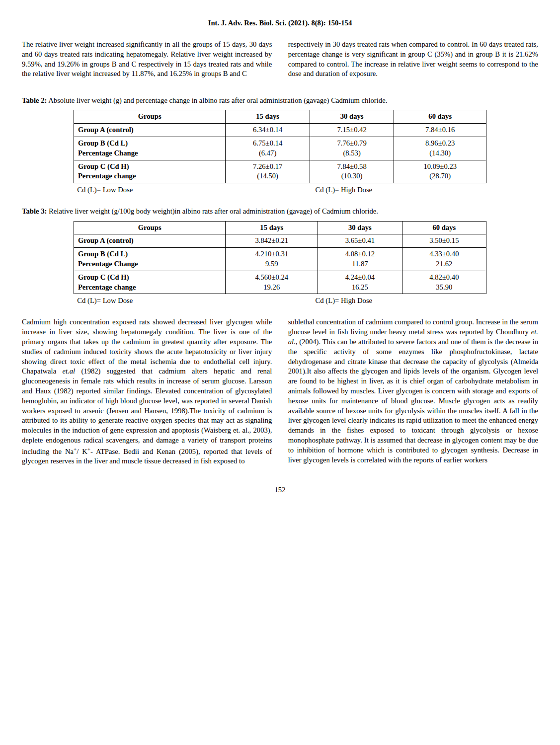Int. J. Adv. Res. Biol. Sci. (2021). 8(8): 150-154
The relative liver weight increased significantly in all the groups of 15 days, 30 days and 60 days treated rats indicating hepatomegaly. Relative liver weight increased by 9.59%, and 19.26% in groups B and C respectively in 15 days treated rats and while the relative liver weight increased by 11.87%, and 16.25% in groups B and C
respectively in 30 days treated rats when compared to control. In 60 days treated rats, percentage change is very significant in group C (35%) and in group B it is 21.62% compared to control. The increase in relative liver weight seems to correspond to the dose and duration of exposure.
Table 2: Absolute liver weight (g) and percentage change in albino rats after oral administration (gavage) Cadmium chloride.
| Groups | 15 days | 30 days | 60 days |
| --- | --- | --- | --- |
| Group A (control) | 6.34±0.14 | 7.15±0.42 | 7.84±0.16 |
| Group B (Cd L) Percentage Change | 6.75±0.14 (6.47) | 7.76±0.79 (8.53) | 8.96±0.23 (14.30) |
| Group C (Cd H) Percentage change | 7.26±0.17 (14.50) | 7.84±0.58 (10.30) | 10.09±0.23 (28.70) |
Cd (L)= Low Dose
Cd (L)= High Dose
Table 3: Relative liver weight (g/100g body weight)in albino rats after oral administration (gavage) of Cadmium chloride.
| Groups | 15 days | 30 days | 60 days |
| --- | --- | --- | --- |
| Group A (control) | 3.842±0.21 | 3.65±0.41 | 3.50±0.15 |
| Group B (Cd L) Percentage Change | 4.210±0.31 9.59 | 4.08±0.12 11.87 | 4.33±0.40 21.62 |
| Group C (Cd H) Percentage change | 4.560±0.24 19.26 | 4.24±0.04 16.25 | 4.82±0.40 35.90 |
Cd (L)= Low Dose
Cd (L)= High Dose
Cadmium high concentration exposed rats showed decreased liver glycogen while increase in liver size, showing hepatomegaly condition. The liver is one of the primary organs that takes up the cadmium in greatest quantity after exposure. The studies of cadmium induced toxicity shows the acute hepatotoxicity or liver injury showing direct toxic effect of the metal ischemia due to endothelial cell injury. Chapatwala et.al (1982) suggested that cadmium alters hepatic and renal gluconeogenesis in female rats which results in increase of serum glucose. Larsson and Haux (1982) reported similar findings. Elevated concentration of glycosylated hemoglobin, an indicator of high blood glucose level, was reported in several Danish workers exposed to arsenic (Jensen and Hansen, 1998).The toxicity of cadmium is attributed to its ability to generate reactive oxygen species that may act as signaling molecules in the induction of gene expression and apoptosis (Waisberg et. al., 2003), deplete endogenous radical scavengers, and damage a variety of transport proteins including the Na+/ K+- ATPase. Bedii and Kenan (2005), reported that levels of glycogen reserves in the liver and muscle tissue decreased in fish exposed to
sublethal concentration of cadmium compared to control group. Increase in the serum glucose level in fish living under heavy metal stress was reported by Choudhury et. al., (2004). This can be attributed to severe factors and one of them is the decrease in the specific activity of some enzymes like phosphofructokinase, lactate dehydrogenase and citrate kinase that decrease the capacity of glycolysis (Almeida 2001).It also affects the glycogen and lipids levels of the organism. Glycogen level are found to be highest in liver, as it is chief organ of carbohydrate metabolism in animals followed by muscles. Liver glycogen is concern with storage and exports of hexose units for maintenance of blood glucose. Muscle glycogen acts as readily available source of hexose units for glycolysis within the muscles itself. A fall in the liver glycogen level clearly indicates its rapid utilization to meet the enhanced energy demands in the fishes exposed to toxicant through glycolysis or hexose monophosphate pathway. It is assumed that decrease in glycogen content may be due to inhibition of hormone which is contributed to glycogen synthesis. Decrease in liver glycogen levels is correlated with the reports of earlier workers
152